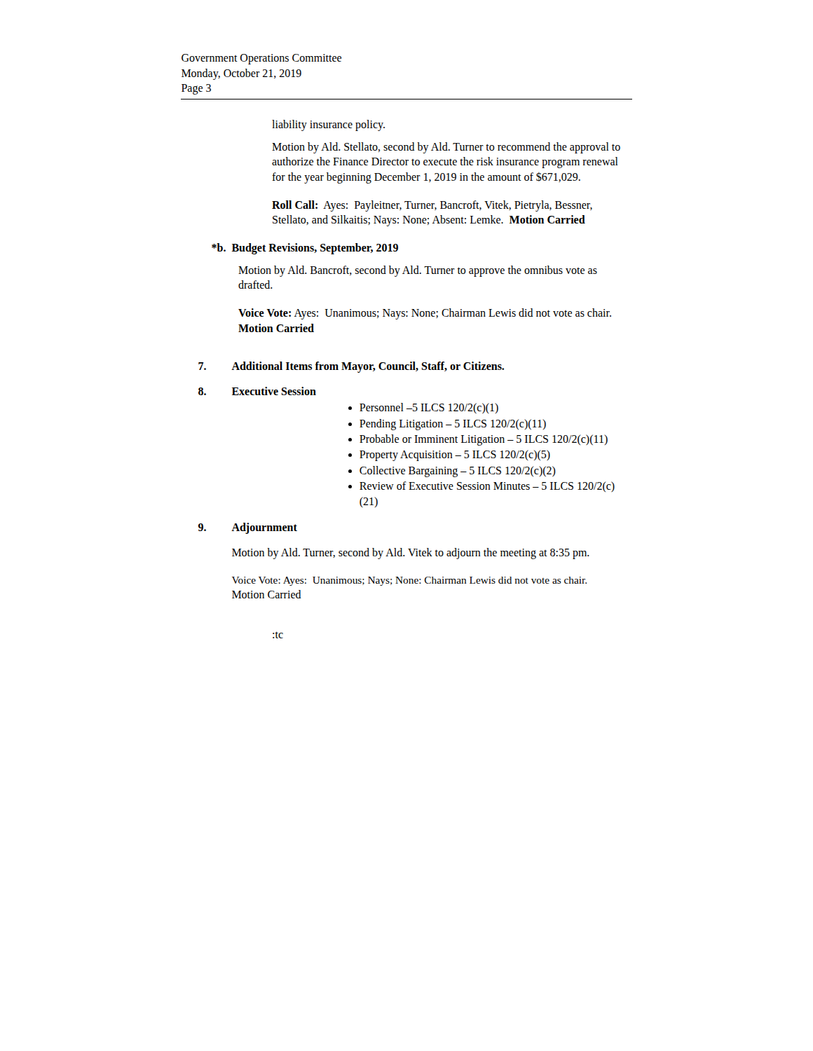Government Operations Committee
Monday, October 21, 2019
Page 3
liability insurance policy.
Motion by Ald. Stellato, second by Ald. Turner to recommend the approval to authorize the Finance Director to execute the risk insurance program renewal for the year beginning December 1, 2019 in the amount of $671,029.
Roll Call: Ayes: Payleitner, Turner, Bancroft, Vitek, Pietryla, Bessner, Stellato, and Silkaitis; Nays: None; Absent: Lemke. Motion Carried
*b.
Budget Revisions, September, 2019
Motion by Ald. Bancroft, second by Ald. Turner to approve the omnibus vote as drafted.
Voice Vote: Ayes: Unanimous; Nays: None; Chairman Lewis did not vote as chair.
Motion Carried
7.
Additional Items from Mayor, Council, Staff, or Citizens.
8.
Executive Session
Personnel –5 ILCS 120/2(c)(1)
Pending Litigation – 5 ILCS 120/2(c)(11)
Probable or Imminent Litigation – 5 ILCS 120/2(c)(11)
Property Acquisition – 5 ILCS 120/2(c)(5)
Collective Bargaining – 5 ILCS 120/2(c)(2)
Review of Executive Session Minutes – 5 ILCS 120/2(c)(21)
9.
Adjournment
Motion by Ald. Turner, second by Ald. Vitek to adjourn the meeting at 8:35 pm.
Voice Vote: Ayes: Unanimous; Nays; None: Chairman Lewis did not vote as chair.
Motion Carried
:tc